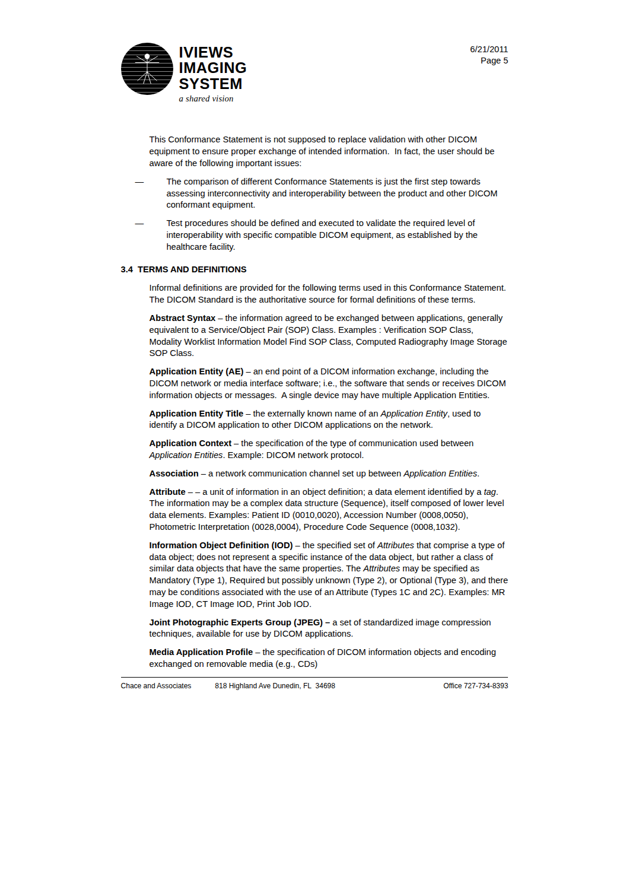IVIEWS IMAGING SYSTEM a shared vision
6/21/2011
Page 5
This Conformance Statement is not supposed to replace validation with other DICOM equipment to ensure proper exchange of intended information. In fact, the user should be aware of the following important issues:
—
The comparison of different Conformance Statements is just the first step towards assessing interconnectivity and interoperability between the product and other DICOM conformant equipment.
—
Test procedures should be defined and executed to validate the required level of interoperability with specific compatible DICOM equipment, as established by the healthcare facility.
3.4 TERMS AND DEFINITIONS
Informal definitions are provided for the following terms used in this Conformance Statement. The DICOM Standard is the authoritative source for formal definitions of these terms.
Abstract Syntax – the information agreed to be exchanged between applications, generally equivalent to a Service/Object Pair (SOP) Class. Examples : Verification SOP Class, Modality Worklist Information Model Find SOP Class, Computed Radiography Image Storage SOP Class.
Application Entity (AE) – an end point of a DICOM information exchange, including the DICOM network or media interface software; i.e., the software that sends or receives DICOM information objects or messages. A single device may have multiple Application Entities.
Application Entity Title – the externally known name of an Application Entity, used to identify a DICOM application to other DICOM applications on the network.
Application Context – the specification of the type of communication used between Application Entities. Example: DICOM network protocol.
Association – a network communication channel set up between Application Entities.
Attribute – – a unit of information in an object definition; a data element identified by a tag. The information may be a complex data structure (Sequence), itself composed of lower level data elements. Examples: Patient ID (0010,0020), Accession Number (0008,0050), Photometric Interpretation (0028,0004), Procedure Code Sequence (0008,1032).
Information Object Definition (IOD) – the specified set of Attributes that comprise a type of data object; does not represent a specific instance of the data object, but rather a class of similar data objects that have the same properties. The Attributes may be specified as Mandatory (Type 1), Required but possibly unknown (Type 2), or Optional (Type 3), and there may be conditions associated with the use of an Attribute (Types 1C and 2C). Examples: MR Image IOD, CT Image IOD, Print Job IOD.
Joint Photographic Experts Group (JPEG) – a set of standardized image compression techniques, available for use by DICOM applications.
Media Application Profile – the specification of DICOM information objects and encoding exchanged on removable media (e.g., CDs)
Chace and Associates
818 Highland Ave Dunedin, FL 34698
Office 727-734-8393